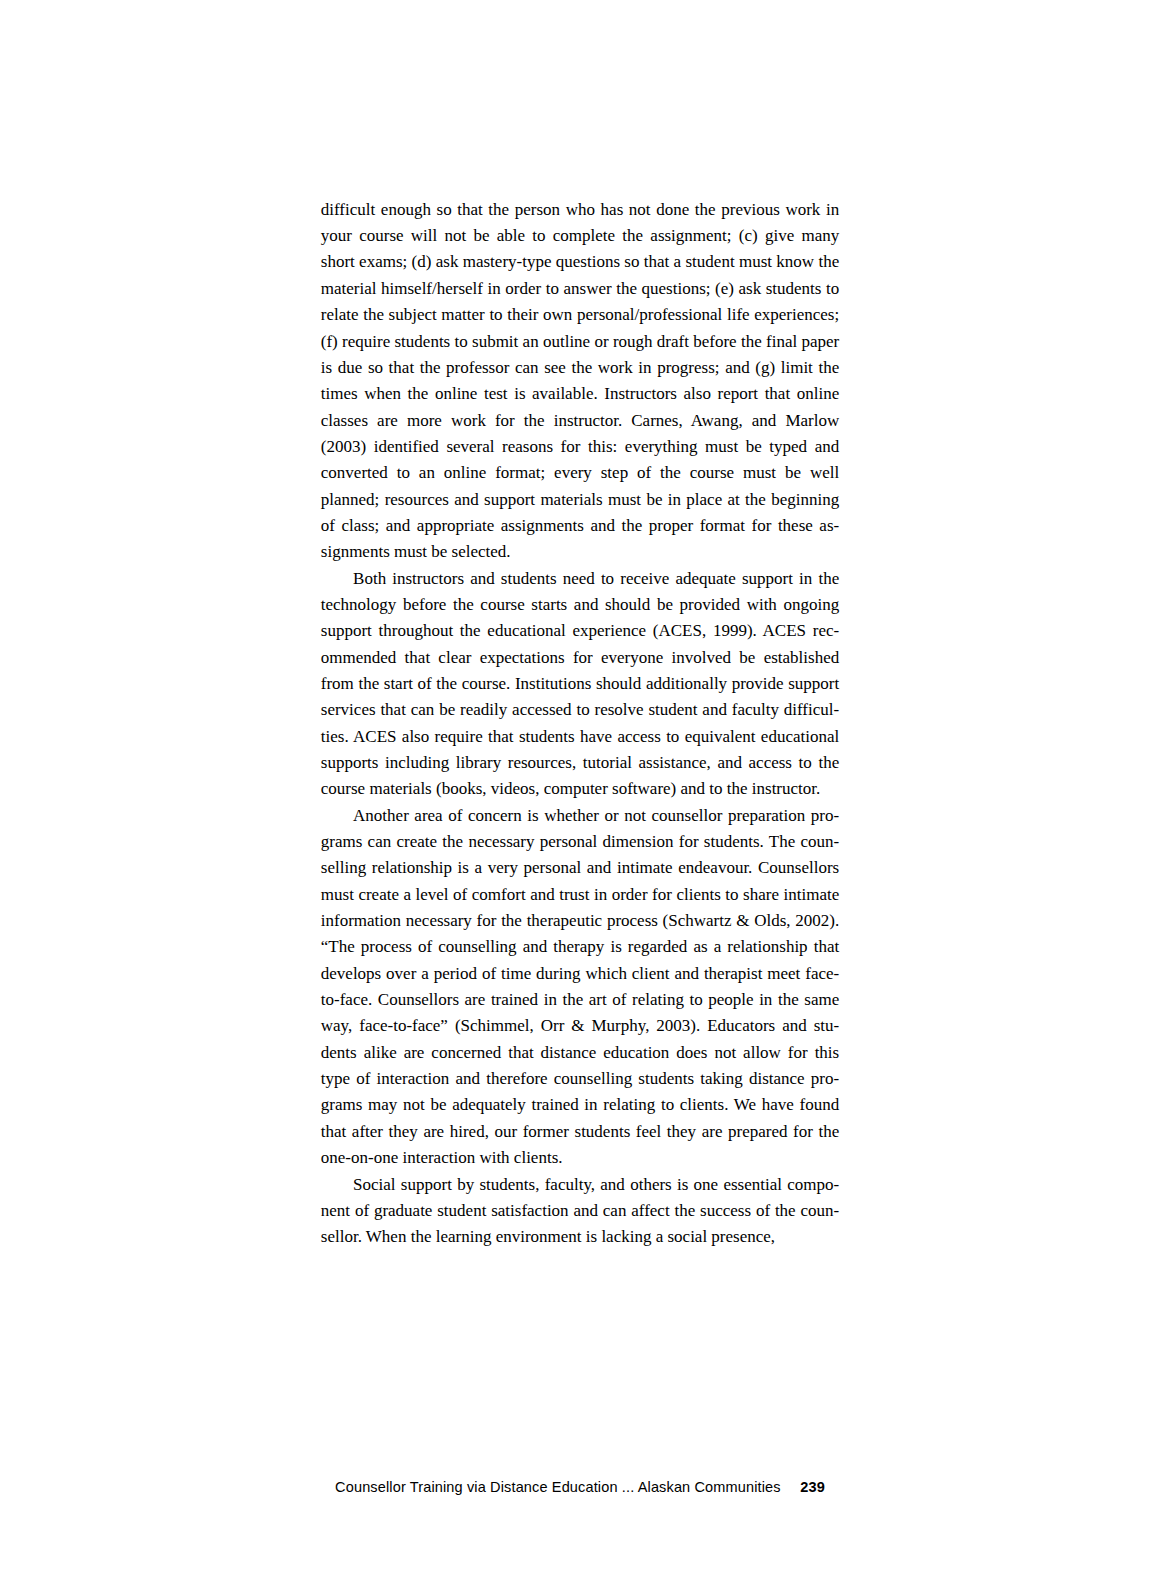difficult enough so that the person who has not done the previous work in your course will not be able to complete the assignment; (c) give many short exams; (d) ask mastery-type questions so that a student must know the material himself/herself in order to answer the questions; (e) ask students to relate the subject matter to their own personal/professional life experiences; (f) require students to submit an outline or rough draft before the final paper is due so that the professor can see the work in progress; and (g) limit the times when the online test is available. Instructors also report that online classes are more work for the instructor. Carnes, Awang, and Marlow (2003) identified several reasons for this: everything must be typed and converted to an online format; every step of the course must be well planned; resources and support materials must be in place at the beginning of class; and appropriate assignments and the proper format for these assignments must be selected.
Both instructors and students need to receive adequate support in the technology before the course starts and should be provided with ongoing support throughout the educational experience (ACES, 1999). ACES recommended that clear expectations for everyone involved be established from the start of the course. Institutions should additionally provide support services that can be readily accessed to resolve student and faculty difficulties. ACES also require that students have access to equivalent educational supports including library resources, tutorial assistance, and access to the course materials (books, videos, computer software) and to the instructor.
Another area of concern is whether or not counsellor preparation programs can create the necessary personal dimension for students. The counselling relationship is a very personal and intimate endeavour. Counsellors must create a level of comfort and trust in order for clients to share intimate information necessary for the therapeutic process (Schwartz & Olds, 2002). “The process of counselling and therapy is regarded as a relationship that develops over a period of time during which client and therapist meet face-to-face. Counsellors are trained in the art of relating to people in the same way, face-to-face” (Schimmel, Orr & Murphy, 2003). Educators and students alike are concerned that distance education does not allow for this type of interaction and therefore counselling students taking distance programs may not be adequately trained in relating to clients. We have found that after they are hired, our former students feel they are prepared for the one-on-one interaction with clients.
Social support by students, faculty, and others is one essential component of graduate student satisfaction and can affect the success of the counsellor. When the learning environment is lacking a social presence,
Counsellor Training via Distance Education ... Alaskan Communities 239